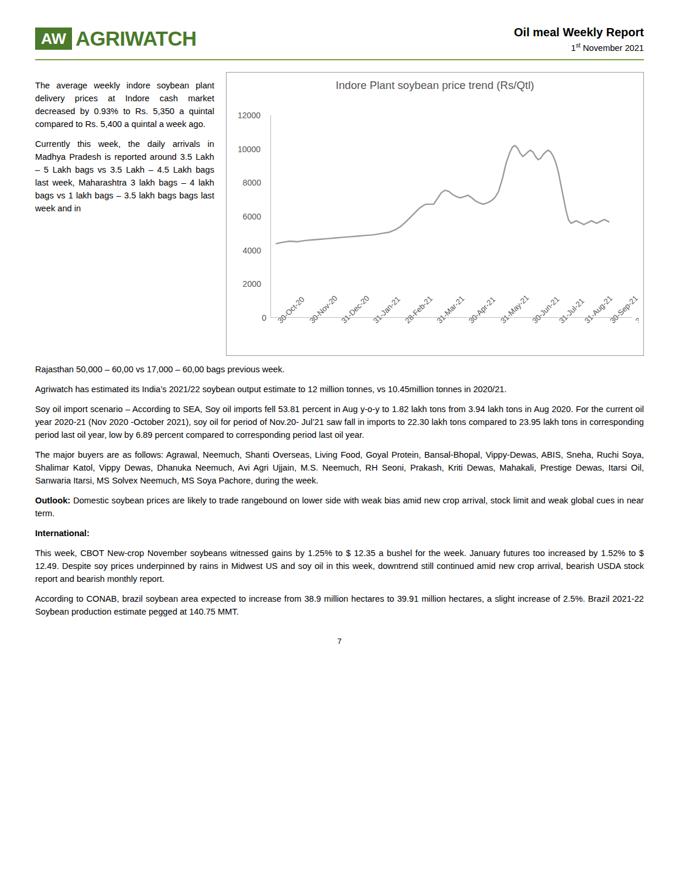AW
AGRIWATCH
Oil meal Weekly Report
1st November 2021
The average weekly indore soybean plant delivery prices at Indore cash market decreased by 0.93% to Rs. 5,350 a quintal compared to Rs. 5,400 a quintal a week ago.
Currently this week, the daily arrivals in Madhya Pradesh is reported around 3.5 Lakh – 5 Lakh bags vs 3.5 Lakh – 4.5 Lakh bags last week, Maharashtra 3 lakh bags – 4 lakh bags vs 1 lakh bags – 3.5 lakh bags bags last week and in
Indore Plant soybean price trend (Rs/Qtl)
12000 10000 8000 6000 4000 2000 0 30-Oct-20 30-Nov-20 31-Dec-20 31-Jan-21 28-Feb-21 31-Mar-21 30-Apr-21 31-May-21 30-Jun-21 31-Jul-21 31-Aug-21 30-Sep-21 31-Oct-21 30-Nov-21
Rajasthan 50,000 – 60,00 vs 17,000 – 60,00 bags previous week.
Agriwatch has estimated its India’s 2021/22 soybean output estimate to 12 million tonnes, vs 10.45million tonnes in 2020/21.
Soy oil import scenario – According to SEA, Soy oil imports fell 53.81 percent in Aug y-o-y to 1.82 lakh tons from 3.94 lakh tons in Aug 2020. For the current oil year 2020-21 (Nov 2020 -October 2021), soy oil for period of Nov.20- Jul’21 saw fall in imports to 22.30 lakh tons compared to 23.95 lakh tons in corresponding period last oil year, low by 6.89 percent compared to corresponding period last oil year.
The major buyers are as follows: Agrawal, Neemuch, Shanti Overseas, Living Food, Goyal Protein, Bansal-Bhopal, Vippy-Dewas, ABIS, Sneha, Ruchi Soya, Shalimar Katol, Vippy Dewas, Dhanuka Neemuch, Avi Agri Ujjain, M.S. Neemuch, RH Seoni, Prakash, Kriti Dewas, Mahakali, Prestige Dewas, Itarsi Oil, Sanwaria Itarsi, MS Solvex Neemuch, MS Soya Pachore, during the week.
Outlook: Domestic soybean prices are likely to trade rangebound on lower side with weak bias amid new crop arrival, stock limit and weak global cues in near term.
International:
This week, CBOT New-crop November soybeans witnessed gains by 1.25% to $ 12.35 a bushel for the week. January futures too increased by 1.52% to $ 12.49. Despite soy prices underpinned by rains in Midwest US and soy oil in this week, downtrend still continued amid new crop arrival, bearish USDA stock report and bearish monthly report.
According to CONAB, brazil soybean area expected to increase from 38.9 million hectares to 39.91 million hectares, a slight increase of 2.5%. Brazil 2021-22 Soybean production estimate pegged at 140.75 MMT.
7